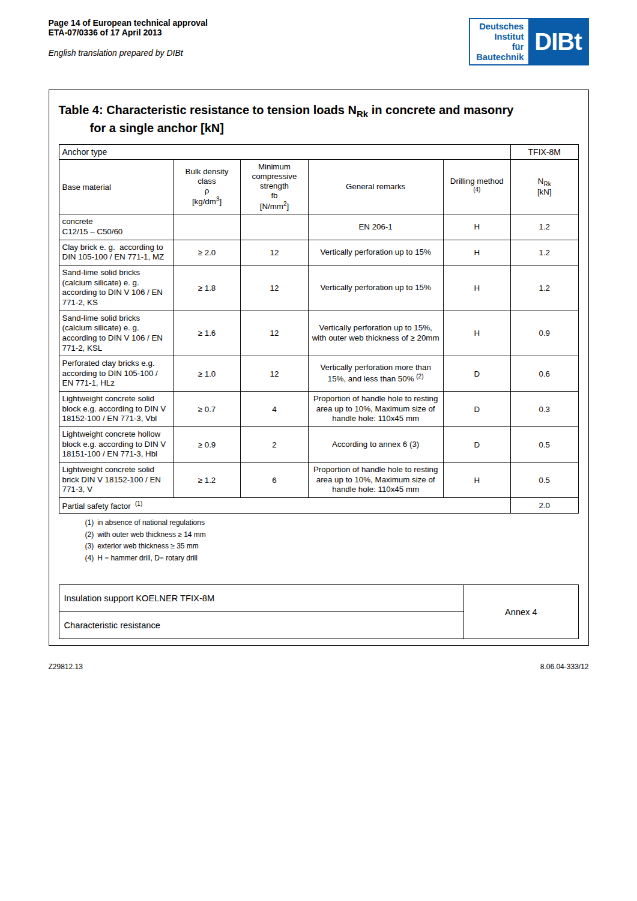Page 14 of European technical approval
ETA-07/0336 of 17 April 2013
English translation prepared by DIBt
Deutsches
Institut
für
Bautechnik
DIBt
Table 4: Characteristic resistance to tension loads NRk in concrete and masonry for a single anchor [kN]
| Anchor type | TFIX-8M |
| Base material | Bulk density class ρ [kg/dm 3 ] | Minimum compressive strength fb [N/mm 2 ] | General remarks | Drilling method (4) | N Rk [kN] |
| concrete C12/15 – C50/60 | | | EN 206-1 | H | 1.2 |
| Clay brick e. g. according to DIN 105-100 / EN 771-1, MZ | ≥ 2.0 | 12 | Vertically perforation up to 15% | H | 1.2 |
| Sand-lime solid bricks (calcium silicate) e. g. according to DIN V 106 / EN 771-2, KS | ≥ 1.8 | 12 | Vertically perforation up to 15% | H | 1.2 |
| Sand-lime solid bricks (calcium silicate) e. g. according to DIN V 106 / EN 771-2, KSL | ≥ 1.6 | 12 | Vertically perforation up to 15%, with outer web thickness of ≥ 20mm | H | 0.9 |
| Perforated clay bricks e.g. according to DIN 105-100 / EN 771-1, HLz | ≥ 1.0 | 12 | Vertically perforation more than 15%, and less than 50% (2) | D | 0.6 |
| Lightweight concrete solid block e.g. according to DIN V 18152-100 / EN 771-3, Vbl | ≥ 0.7 | 4 | Proportion of handle hole to resting area up to 10%, Maximum size of handle hole: 110x45 mm | D | 0.3 |
| Lightweight concrete hollow block e.g. according to DIN V 18151-100 / EN 771-3, Hbl | ≥ 0.9 | 2 | According to annex 6 (3) | D | 0.5 |
| Lightweight concrete solid brick DIN V 18152-100 / EN 771-3, V | ≥ 1.2 | 6 | Proportion of handle hole to resting area up to 10%, Maximum size of handle hole: 110x45 mm | H | 0.5 |
| Partial safety factor (1) | 2.0 |
| (1) | in absence of national regulations |
| (2) | with outer web thickness ≥ 14 mm |
| (3) | exterior web thickness ≥ 35 mm |
| (4) | H = hammer drill, D= rotary drill |
| Insulation support KOELNER TFIX-8M | Annex 4 |
| Characteristic resistance |
Z29812.13
8.06.04-333/12